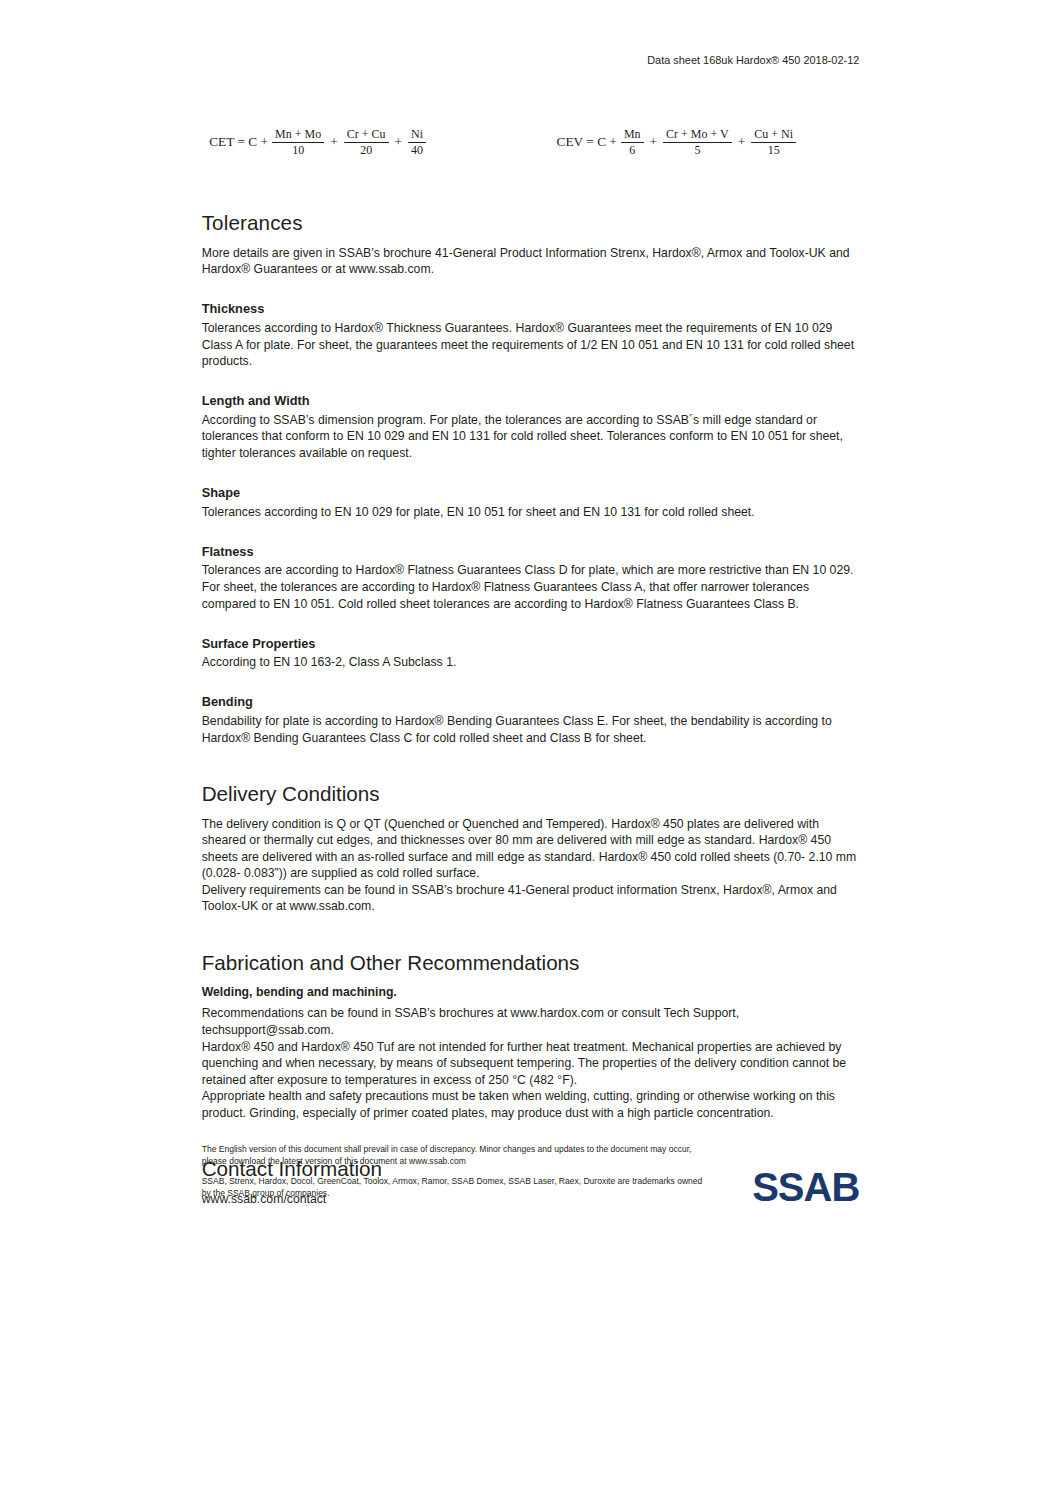Data sheet 168uk Hardox® 450 2018-02-12
CET = C + Mn + Mo 10 + Cr + Cu 20 + Ni 40
CEV = C + Mn 6 + Cr + Mo + V 5 + Cu + Ni 15
Tolerances
More details are given in SSAB’s brochure 41-General Product Information Strenx, Hardox®, Armox and Toolox-UK and Hardox® Guarantees or at www.ssab.com.
Thickness
Tolerances according to Hardox® Thickness Guarantees. Hardox® Guarantees meet the requirements of EN 10 029 Class A for plate. For sheet, the guarantees meet the requirements of 1/2 EN 10 051 and EN 10 131 for cold rolled sheet products.
Length and Width
According to SSAB’s dimension program. For plate, the tolerances are according to SSAB´s mill edge standard or tolerances that conform to EN 10 029 and EN 10 131 for cold rolled sheet. Tolerances conform to EN 10 051 for sheet, tighter tolerances available on request.
Shape
Tolerances according to EN 10 029 for plate, EN 10 051 for sheet and EN 10 131 for cold rolled sheet.
Flatness
Tolerances are according to Hardox® Flatness Guarantees Class D for plate, which are more restrictive than EN 10 029. For sheet, the tolerances are according to Hardox® Flatness Guarantees Class A, that offer narrower tolerances compared to EN 10 051. Cold rolled sheet tolerances are according to Hardox® Flatness Guarantees Class B.
Surface Properties
According to EN 10 163-2, Class A Subclass 1.
Bending
Bendability for plate is according to Hardox® Bending Guarantees Class E. For sheet, the bendability is according to Hardox® Bending Guarantees Class C for cold rolled sheet and Class B for sheet.
Delivery Conditions
The delivery condition is Q or QT (Quenched or Quenched and Tempered). Hardox® 450 plates are delivered with sheared or thermally cut edges, and thicknesses over 80 mm are delivered with mill edge as standard. Hardox® 450 sheets are delivered with an as-rolled surface and mill edge as standard. Hardox® 450 cold rolled sheets (0.70- 2.10 mm (0.028- 0.083”)) are supplied as cold rolled surface.
Delivery requirements can be found in SSAB’s brochure 41-General product information Strenx, Hardox®, Armox and Toolox-UK or at www.ssab.com.
Fabrication and Other Recommendations
Welding, bending and machining.
Recommendations can be found in SSAB’s brochures at www.hardox.com or consult Tech Support, techsupport@ssab.com.
Hardox® 450 and Hardox® 450 Tuf are not intended for further heat treatment. Mechanical properties are achieved by quenching and when necessary, by means of subsequent tempering. The properties of the delivery condition cannot be retained after exposure to temperatures in excess of 250 °C (482 °F).
Appropriate health and safety precautions must be taken when welding, cutting, grinding or otherwise working on this product. Grinding, especially of primer coated plates, may produce dust with a high particle concentration.
Contact Information
www.ssab.com/contact
The English version of this document shall prevail in case of discrepancy. Minor changes and updates to the document may occur, please download the latest version of this document at www.ssab.com
SSAB, Strenx, Hardox, Docol, GreenCoat, Toolox, Armox, Ramor, SSAB Domex, SSAB Laser, Raex, Duroxite are trademarks owned by the SSAB group of companies.
SSAB